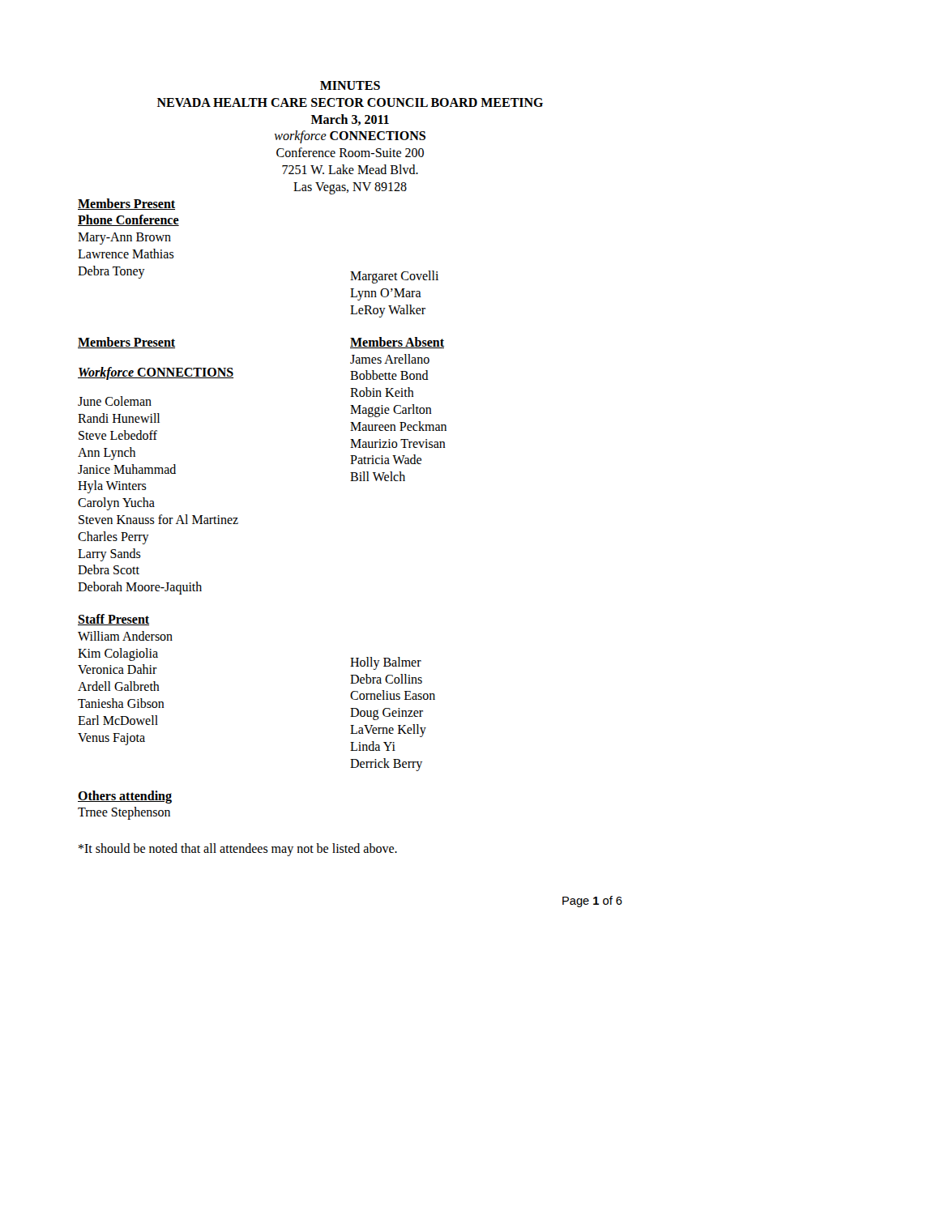MINUTES
NEVADA HEALTH CARE SECTOR COUNCIL BOARD MEETING
March 3, 2011
workforce CONNECTIONS
Conference Room-Suite 200
7251 W. Lake Mead Blvd.
Las Vegas, NV 89128
| Members Present Phone Conference Mary-Ann Brown Lawrence Mathias Debra Toney | Margaret Covelli Lynn O’Mara LeRoy Walker |
| Members Present Workforce CONNECTIONS June Coleman Randi Hunewill Steve Lebedoff Ann Lynch Janice Muhammad Hyla Winters Carolyn Yucha Steven Knauss for Al Martinez Charles Perry Larry Sands Debra Scott Deborah Moore-Jaquith | Members Absent James Arellano Bobbette Bond Robin Keith Maggie Carlton Maureen Peckman Maurizio Trevisan Patricia Wade Bill Welch |
| Staff Present William Anderson Kim Colagiolia Veronica Dahir Ardell Galbreth Taniesha Gibson Earl McDowell Venus Fajota | Holly Balmer Debra Collins Cornelius Eason Doug Geinzer LaVerne Kelly Linda Yi Derrick Berry |
Others attending
Trnee Stephenson
*It should be noted that all attendees may not be listed above.
Page 1 of 6